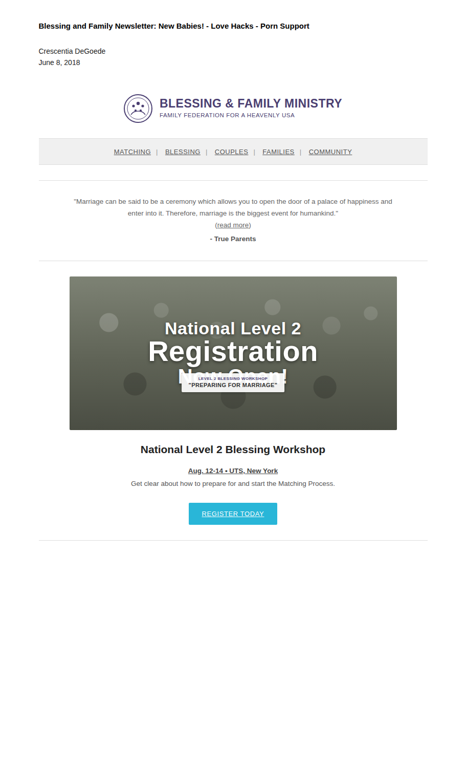Blessing and Family Newsletter: New Babies! - Love Hacks - Porn Support
Crescentia DeGoede
June 8, 2018
BLESSING & FAMILY MINISTRY
FAMILY FEDERATION FOR A HEAVENLY USA
MATCHING| BLESSING| COUPLES| FAMILIES| COMMUNITY
"Marriage can be said to be a ceremony which allows you to open the door of a palace of happiness and enter into it. Therefore, marriage is the biggest event for humankind."
(read more) - True Parents
National Level 2 Registration Now Open!
LEVEL 2 BLESSING WORKSHOP
"PREPARING FOR MARRIAGE"
National Level 2 Blessing Workshop
Aug. 12-14 • UTS, New York
Get clear about how to prepare for and start the Matching Process.
REGISTER TODAY